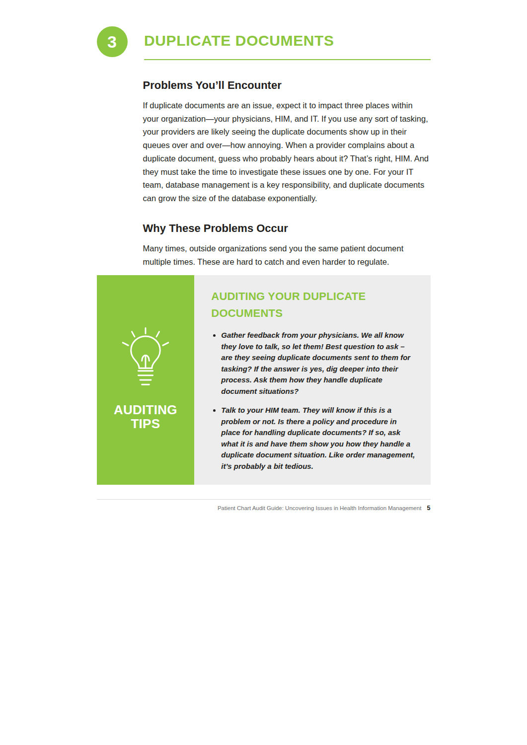3
Duplicate Documents
Problems You’ll Encounter
If duplicate documents are an issue, expect it to impact three places within your organization—your physicians, HIM, and IT. If you use any sort of tasking, your providers are likely seeing the duplicate documents show up in their queues over and over—how annoying. When a provider complains about a duplicate document, guess who probably hears about it? That’s right, HIM. And they must take the time to investigate these issues one by one. For your IT team, database management is a key responsibility, and duplicate documents can grow the size of the database exponentially.
Why These Problems Occur
Many times, outside organizations send you the same patient document multiple times. These are hard to catch and even harder to regulate.
AUDITING
TIPS
Auditing Your Duplicate Documents
Gather feedback from your physicians. We all know they love to talk, so let them! Best question to ask – are they seeing duplicate documents sent to them for tasking? If the answer is yes, dig deeper into their process. Ask them how they handle duplicate document situations?
Talk to your HIM team. They will know if this is a problem or not. Is there a policy and procedure in place for handling duplicate documents? If so, ask what it is and have them show you how they handle a duplicate document situation. Like order management, it’s probably a bit tedious.
Patient Chart Audit Guide: Uncovering Issues in Health Information Management 5